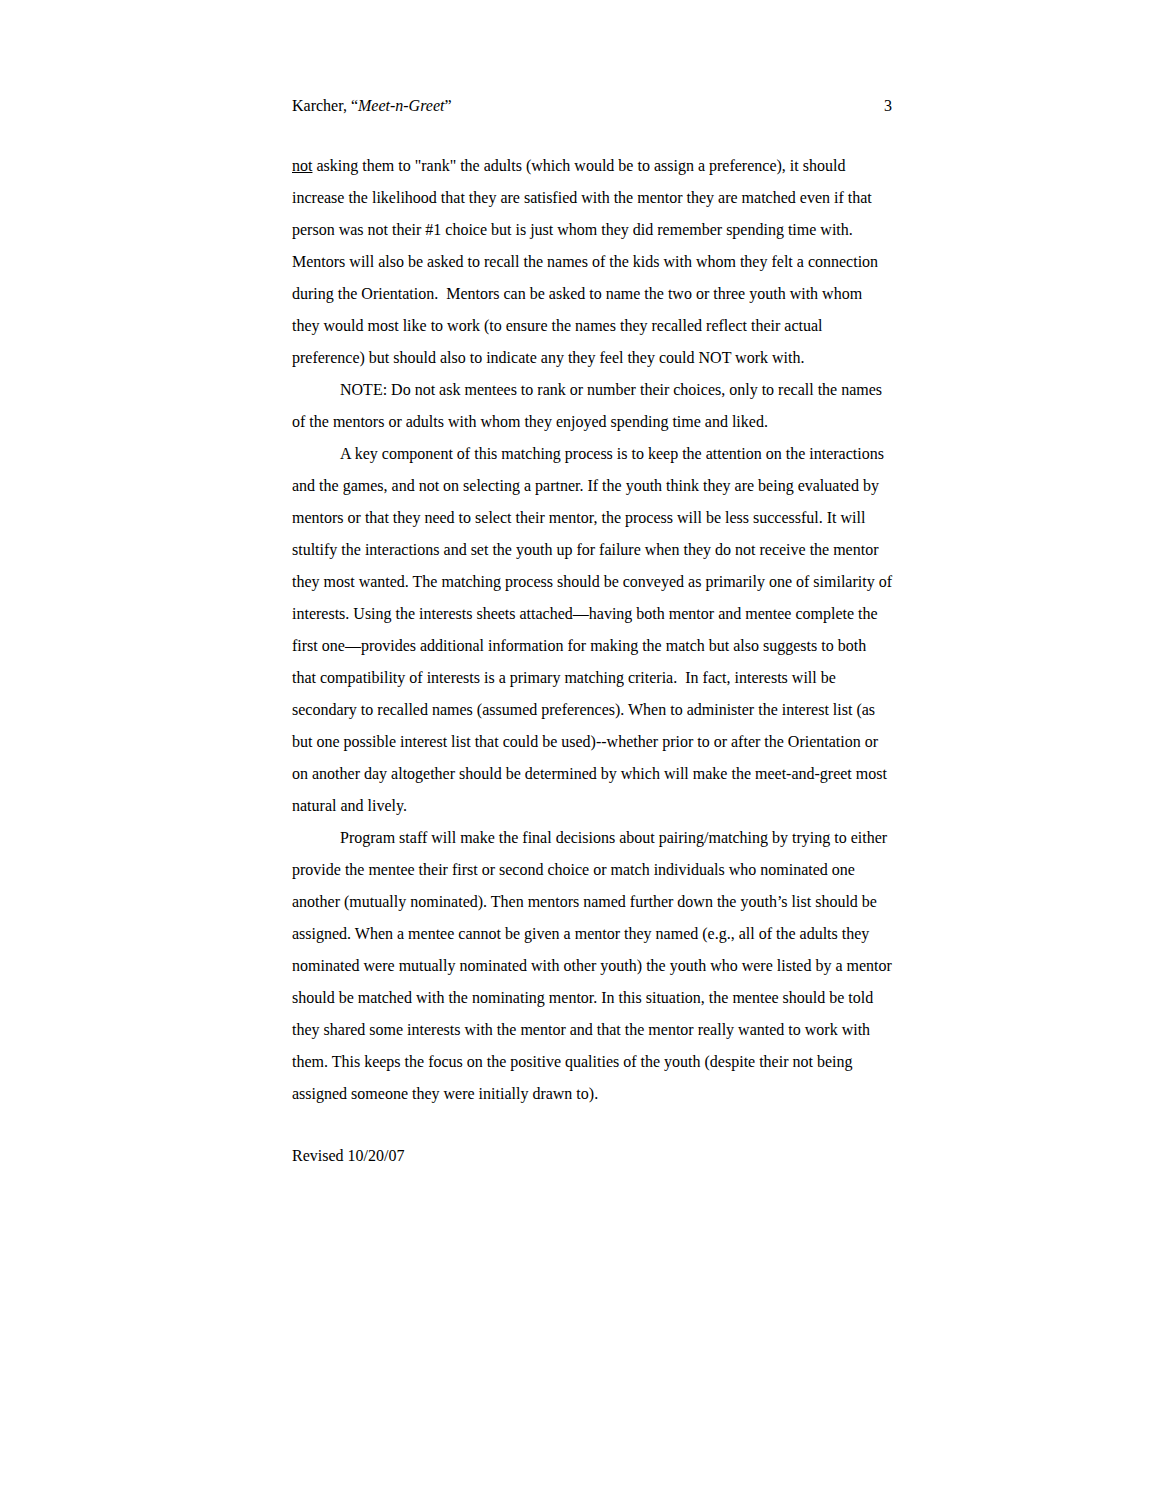Karcher, “Meet-n-Greet”
3
not asking them to "rank" the adults (which would be to assign a preference), it should increase the likelihood that they are satisfied with the mentor they are matched even if that person was not their #1 choice but is just whom they did remember spending time with. Mentors will also be asked to recall the names of the kids with whom they felt a connection during the Orientation. Mentors can be asked to name the two or three youth with whom they would most like to work (to ensure the names they recalled reflect their actual preference) but should also to indicate any they feel they could NOT work with.
NOTE: Do not ask mentees to rank or number their choices, only to recall the names of the mentors or adults with whom they enjoyed spending time and liked.
A key component of this matching process is to keep the attention on the interactions and the games, and not on selecting a partner. If the youth think they are being evaluated by mentors or that they need to select their mentor, the process will be less successful. It will stultify the interactions and set the youth up for failure when they do not receive the mentor they most wanted. The matching process should be conveyed as primarily one of similarity of interests. Using the interests sheets attached—having both mentor and mentee complete the first one—provides additional information for making the match but also suggests to both that compatibility of interests is a primary matching criteria. In fact, interests will be secondary to recalled names (assumed preferences). When to administer the interest list (as but one possible interest list that could be used)--whether prior to or after the Orientation or on another day altogether should be determined by which will make the meet-and-greet most natural and lively.
Program staff will make the final decisions about pairing/matching by trying to either provide the mentee their first or second choice or match individuals who nominated one another (mutually nominated). Then mentors named further down the youth’s list should be assigned. When a mentee cannot be given a mentor they named (e.g., all of the adults they nominated were mutually nominated with other youth) the youth who were listed by a mentor should be matched with the nominating mentor. In this situation, the mentee should be told they shared some interests with the mentor and that the mentor really wanted to work with them. This keeps the focus on the positive qualities of the youth (despite their not being assigned someone they were initially drawn to).
Revised 10/20/07